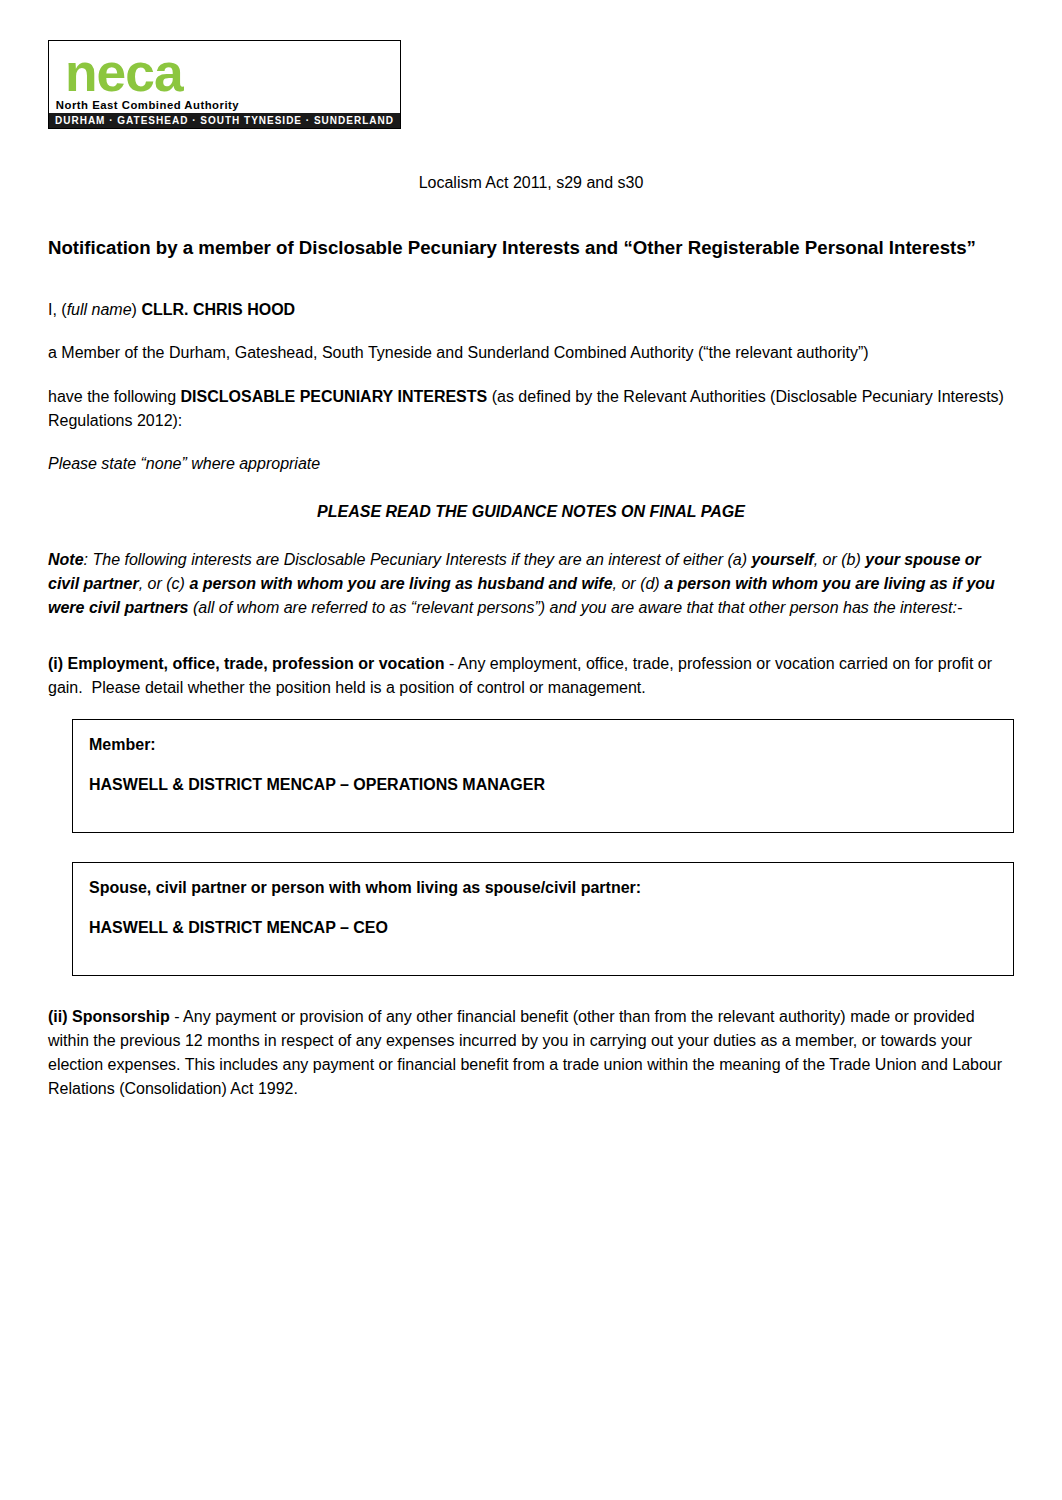neca North East Combined Authority DURHAM · GATESHEAD · SOUTH TYNESIDE · SUNDERLAND
Localism Act 2011, s29 and s30
Notification by a member of Disclosable Pecuniary Interests and “Other Registerable Personal Interests”
I, (full name) CLLR. CHRIS HOOD
a Member of the Durham, Gateshead, South Tyneside and Sunderland Combined Authority (“the relevant authority”)
have the following DISCLOSABLE PECUNIARY INTERESTS (as defined by the Relevant Authorities (Disclosable Pecuniary Interests) Regulations 2012):
Please state “none” where appropriate
PLEASE READ THE GUIDANCE NOTES ON FINAL PAGE
Note: The following interests are Disclosable Pecuniary Interests if they are an interest of either (a) yourself, or (b) your spouse or civil partner, or (c) a person with whom you are living as husband and wife, or (d) a person with whom you are living as if you were civil partners (all of whom are referred to as “relevant persons”) and you are aware that that other person has the interest:-
(i) Employment, office, trade, profession or vocation - Any employment, office, trade, profession or vocation carried on for profit or gain. Please detail whether the position held is a position of control or management.
Member:
HASWELL & DISTRICT MENCAP – OPERATIONS MANAGER
Spouse, civil partner or person with whom living as spouse/civil partner:
HASWELL & DISTRICT MENCAP – CEO
(ii) Sponsorship - Any payment or provision of any other financial benefit (other than from the relevant authority) made or provided within the previous 12 months in respect of any expenses incurred by you in carrying out your duties as a member, or towards your election expenses. This includes any payment or financial benefit from a trade union within the meaning of the Trade Union and Labour Relations (Consolidation) Act 1992.